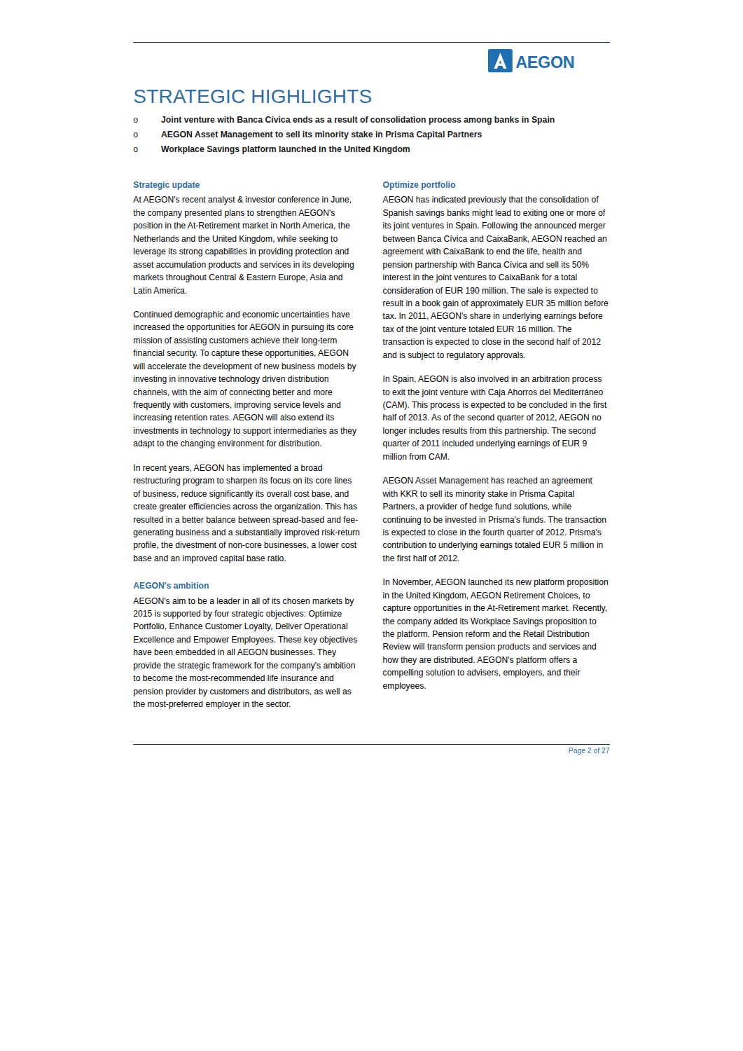AEGON
STRATEGIC HIGHLIGHTS
Joint venture with Banca Cívica ends as a result of consolidation process among banks in Spain
AEGON Asset Management to sell its minority stake in Prisma Capital Partners
Workplace Savings platform launched in the United Kingdom
Strategic update
At AEGON's recent analyst & investor conference in June, the company presented plans to strengthen AEGON's position in the At-Retirement market in North America, the Netherlands and the United Kingdom, while seeking to leverage its strong capabilities in providing protection and asset accumulation products and services in its developing markets throughout Central & Eastern Europe, Asia and Latin America.
Continued demographic and economic uncertainties have increased the opportunities for AEGON in pursuing its core mission of assisting customers achieve their long-term financial security. To capture these opportunities, AEGON will accelerate the development of new business models by investing in innovative technology driven distribution channels, with the aim of connecting better and more frequently with customers, improving service levels and increasing retention rates. AEGON will also extend its investments in technology to support intermediaries as they adapt to the changing environment for distribution.
In recent years, AEGON has implemented a broad restructuring program to sharpen its focus on its core lines of business, reduce significantly its overall cost base, and create greater efficiencies across the organization. This has resulted in a better balance between spread-based and fee-generating business and a substantially improved risk-return profile, the divestment of non-core businesses, a lower cost base and an improved capital base ratio.
AEGON's ambition
AEGON's aim to be a leader in all of its chosen markets by 2015 is supported by four strategic objectives: Optimize Portfolio, Enhance Customer Loyalty, Deliver Operational Excellence and Empower Employees. These key objectives have been embedded in all AEGON businesses. They provide the strategic framework for the company's ambition to become the most-recommended life insurance and pension provider by customers and distributors, as well as the most-preferred employer in the sector.
Optimize portfolio
AEGON has indicated previously that the consolidation of Spanish savings banks might lead to exiting one or more of its joint ventures in Spain. Following the announced merger between Banca Cívica and CaixaBank, AEGON reached an agreement with CaixaBank to end the life, health and pension partnership with Banca Cívica and sell its 50% interest in the joint ventures to CaixaBank for a total consideration of EUR 190 million. The sale is expected to result in a book gain of approximately EUR 35 million before tax. In 2011, AEGON's share in underlying earnings before tax of the joint venture totaled EUR 16 million. The transaction is expected to close in the second half of 2012 and is subject to regulatory approvals.
In Spain, AEGON is also involved in an arbitration process to exit the joint venture with Caja Ahorros del Mediterráneo (CAM). This process is expected to be concluded in the first half of 2013. As of the second quarter of 2012, AEGON no longer includes results from this partnership. The second quarter of 2011 included underlying earnings of EUR 9 million from CAM.
AEGON Asset Management has reached an agreement with KKR to sell its minority stake in Prisma Capital Partners, a provider of hedge fund solutions, while continuing to be invested in Prisma's funds. The transaction is expected to close in the fourth quarter of 2012. Prisma's contribution to underlying earnings totaled EUR 5 million in the first half of 2012.
In November, AEGON launched its new platform proposition in the United Kingdom, AEGON Retirement Choices, to capture opportunities in the At-Retirement market. Recently, the company added its Workplace Savings proposition to the platform. Pension reform and the Retail Distribution Review will transform pension products and services and how they are distributed. AEGON's platform offers a compelling solution to advisers, employers, and their employees.
Page 2 of 27